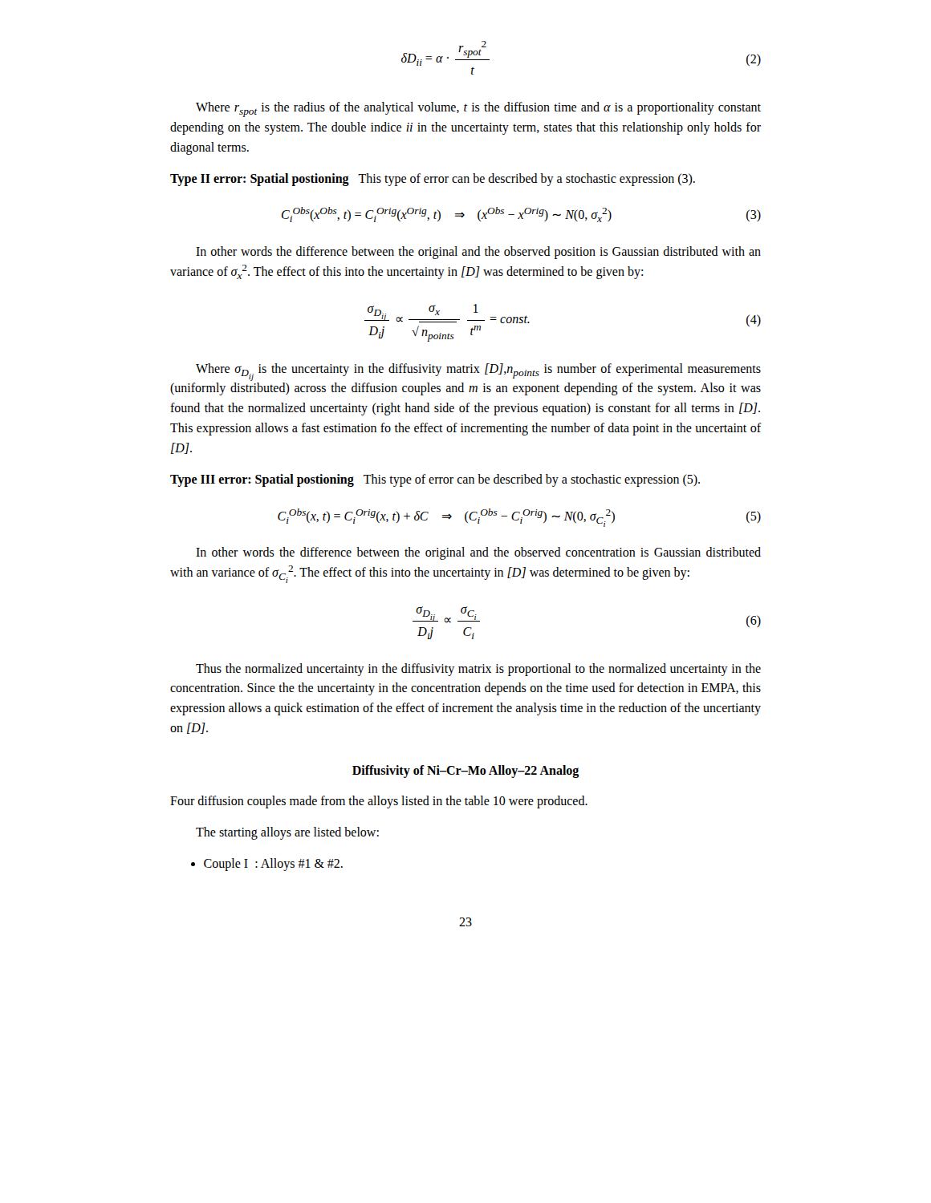δDii = α · rspot2 t
(2)
Where rspot is the radius of the analytical volume, t is the diffusion time and α is a proportionality constant depending on the system. The double indice ii in the uncertainty term, states that this relationship only holds for diagonal terms.
Type II error: Spatial postioning This type of error can be described by a stochastic expression (3).
CiObs(xObs, t) = CiOrig(xOrig, t) ⇒ (xObs − xOrig) ∼ N(0, σx2)
(3)
In other words the difference between the original and the observed position is Gaussian distributed with an variance of σx2. The effect of this into the uncertainty in [D] was determined to be given by:
σDij Dij ∝ σx√npoints 1 tm = const.
(4)
Where σDij is the uncertainty in the diffusivity matrix [D],npoints is number of experimental measurements (uniformly distributed) across the diffusion couples and m is an exponent depending of the system. Also it was found that the normalized uncertainty (right hand side of the previous equation) is constant for all terms in [D]. This expression allows a fast estimation fo the effect of incrementing the number of data point in the uncertaint of [D].
Type III error: Spatial postioning This type of error can be described by a stochastic expression (5).
CiObs(x, t) = CiOrig(x, t) + δC ⇒ (CiObs − CiOrig) ∼ N(0, σCi2)
(5)
In other words the difference between the original and the observed concentration is Gaussian distributed with an variance of σCi2. The effect of this into the uncertainty in [D] was determined to be given by:
σDij Dij ∝ σCi Ci
(6)
Thus the normalized uncertainty in the diffusivity matrix is proportional to the normalized uncertainty in the concentration. Since the the uncertainty in the concentration depends on the time used for detection in EMPA, this expression allows a quick estimation of the effect of increment the analysis time in the reduction of the uncertianty on [D].
Diffusivity of Ni–Cr–Mo Alloy–22 Analog
Four diffusion couples made from the alloys listed in the table 10 were produced.
The starting alloys are listed below:
Couple I : Alloys #1 & #2.
23